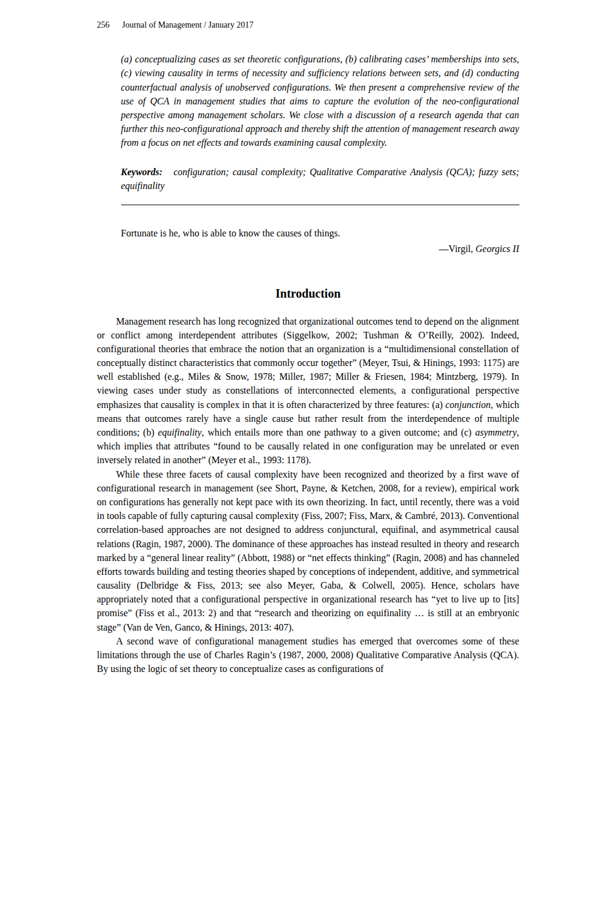256 Journal of Management / January 2017
(a) conceptualizing cases as set theoretic configurations, (b) calibrating cases’ memberships into sets, (c) viewing causality in terms of necessity and sufficiency relations between sets, and (d) conducting counterfactual analysis of unobserved configurations. We then present a comprehensive review of the use of QCA in management studies that aims to capture the evolution of the neo-configurational perspective among management scholars. We close with a discussion of a research agenda that can further this neo-configurational approach and thereby shift the attention of management research away from a focus on net effects and towards examining causal complexity.
Keywords: configuration; causal complexity; Qualitative Comparative Analysis (QCA); fuzzy sets; equifinality
Fortunate is he, who is able to know the causes of things.
—Virgil, Georgics II
Introduction
Management research has long recognized that organizational outcomes tend to depend on the alignment or conflict among interdependent attributes (Siggelkow, 2002; Tushman & O’Reilly, 2002). Indeed, configurational theories that embrace the notion that an organization is a “multidimensional constellation of conceptually distinct characteristics that commonly occur together” (Meyer, Tsui, & Hinings, 1993: 1175) are well established (e.g., Miles & Snow, 1978; Miller, 1987; Miller & Friesen, 1984; Mintzberg, 1979). In viewing cases under study as constellations of interconnected elements, a configurational perspective emphasizes that causality is complex in that it is often characterized by three features: (a) conjunction, which means that outcomes rarely have a single cause but rather result from the interdependence of multiple conditions; (b) equifinality, which entails more than one pathway to a given outcome; and (c) asymmetry, which implies that attributes “found to be causally related in one configuration may be unrelated or even inversely related in another” (Meyer et al., 1993: 1178).
While these three facets of causal complexity have been recognized and theorized by a first wave of configurational research in management (see Short, Payne, & Ketchen, 2008, for a review), empirical work on configurations has generally not kept pace with its own theorizing. In fact, until recently, there was a void in tools capable of fully capturing causal complexity (Fiss, 2007; Fiss, Marx, & Cambré, 2013). Conventional correlation-based approaches are not designed to address conjunctural, equifinal, and asymmetrical causal relations (Ragin, 1987, 2000). The dominance of these approaches has instead resulted in theory and research marked by a “general linear reality” (Abbott, 1988) or “net effects thinking” (Ragin, 2008) and has channeled efforts towards building and testing theories shaped by conceptions of independent, additive, and symmetrical causality (Delbridge & Fiss, 2013; see also Meyer, Gaba, & Colwell, 2005). Hence, scholars have appropriately noted that a configurational perspective in organizational research has “yet to live up to [its] promise” (Fiss et al., 2013: 2) and that “research and theorizing on equifinality … is still at an embryonic stage” (Van de Ven, Ganco, & Hinings, 2013: 407).
A second wave of configurational management studies has emerged that overcomes some of these limitations through the use of Charles Ragin’s (1987, 2000, 2008) Qualitative Comparative Analysis (QCA). By using the logic of set theory to conceptualize cases as configurations of